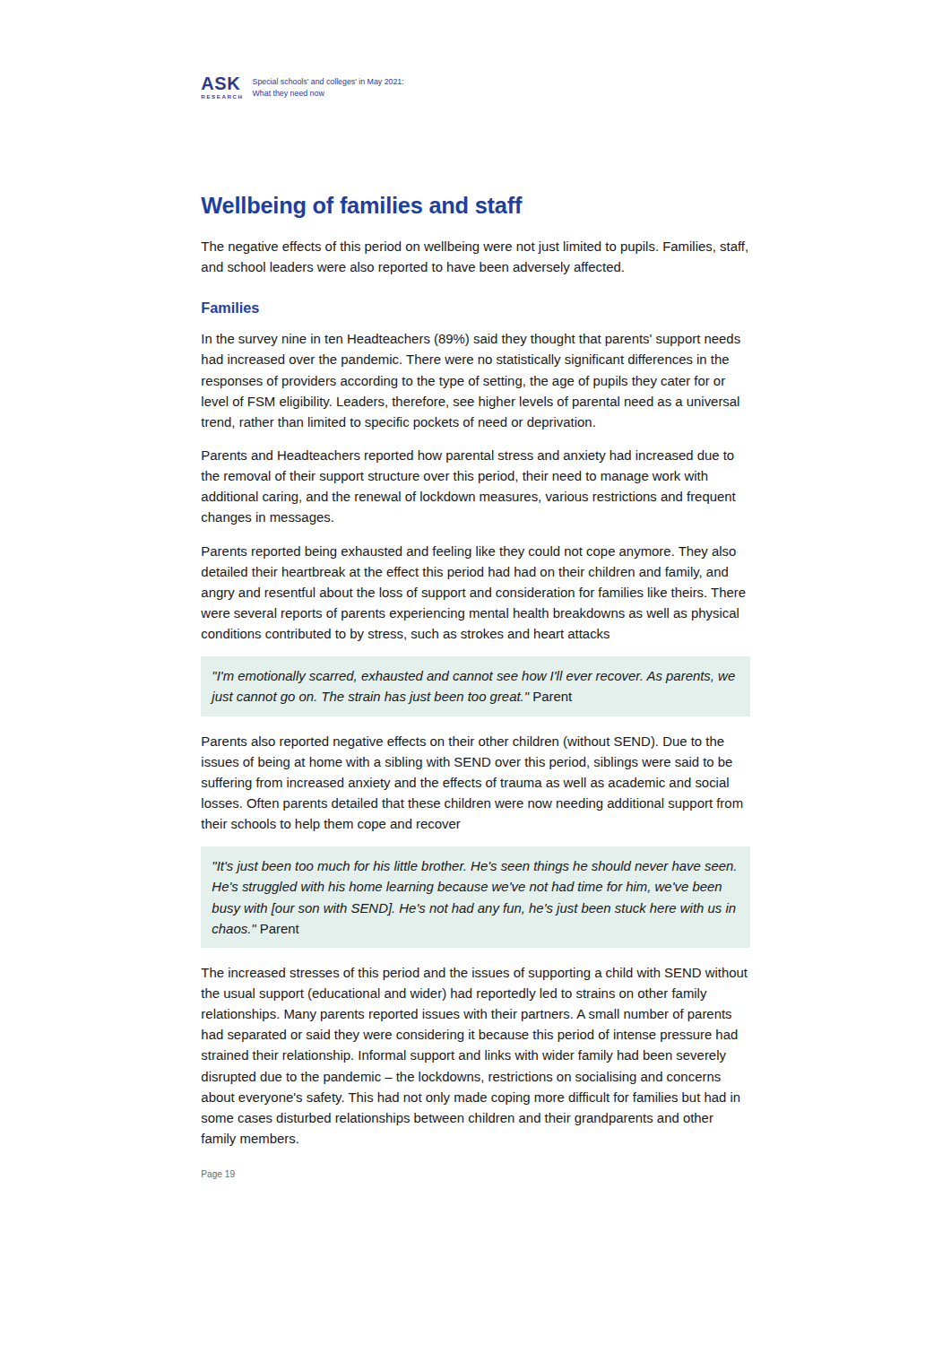ASKRESEARCH
Special schools' and colleges' in May 2021:
What they need now
Wellbeing of families and staff
The negative effects of this period on wellbeing were not just limited to pupils. Families, staff, and school leaders were also reported to have been adversely affected.
Families
In the survey nine in ten Headteachers (89%) said they thought that parents' support needs had increased over the pandemic. There were no statistically significant differences in the responses of providers according to the type of setting, the age of pupils they cater for or level of FSM eligibility. Leaders, therefore, see higher levels of parental need as a universal trend, rather than limited to specific pockets of need or deprivation.
Parents and Headteachers reported how parental stress and anxiety had increased due to the removal of their support structure over this period, their need to manage work with additional caring, and the renewal of lockdown measures, various restrictions and frequent changes in messages.
Parents reported being exhausted and feeling like they could not cope anymore. They also detailed their heartbreak at the effect this period had had on their children and family, and angry and resentful about the loss of support and consideration for families like theirs. There were several reports of parents experiencing mental health breakdowns as well as physical conditions contributed to by stress, such as strokes and heart attacks
"I'm emotionally scarred, exhausted and cannot see how I'll ever recover. As parents, we just cannot go on. The strain has just been too great." Parent
Parents also reported negative effects on their other children (without SEND). Due to the issues of being at home with a sibling with SEND over this period, siblings were said to be suffering from increased anxiety and the effects of trauma as well as academic and social losses. Often parents detailed that these children were now needing additional support from their schools to help them cope and recover
"It's just been too much for his little brother. He's seen things he should never have seen. He's struggled with his home learning because we've not had time for him, we've been busy with [our son with SEND]. He's not had any fun, he's just been stuck here with us in chaos." Parent
The increased stresses of this period and the issues of supporting a child with SEND without the usual support (educational and wider) had reportedly led to strains on other family relationships. Many parents reported issues with their partners. A small number of parents had separated or said they were considering it because this period of intense pressure had strained their relationship. Informal support and links with wider family had been severely disrupted due to the pandemic – the lockdowns, restrictions on socialising and concerns about everyone's safety. This had not only made coping more difficult for families but had in some cases disturbed relationships between children and their grandparents and other family members.
Page 19